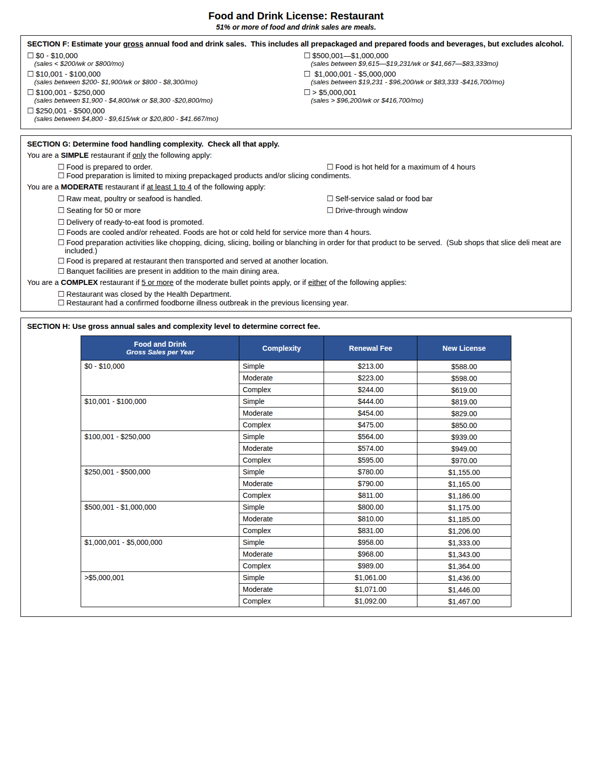Food and Drink License: Restaurant
51% or more of food and drink sales are meals.
SECTION F: Estimate your gross annual food and drink sales. This includes all prepackaged and prepared foods and beverages, but excludes alcohol.
☐ $0 - $10,000 (sales < $200/wk or $800/mo)
☐ $10,001 - $100,000 (sales between $200- $1,900/wk or $800 - $8,300/mo)
☐ $100,001 - $250,000 (sales between $1,900 - $4,800/wk or $8,300 -$20,800/mo)
☐ $250,001 - $500,000 (sales between $4,800 - $9,615/wk or $20,800 - $41.667/mo)
☐ $500,001—$1,000,000 (sales between $9,615—$19,231/wk or $41,667—$83,333mo)
☐ $1,000,001 - $5,000,000 (sales between $19,231 - $96,200/wk or $83,333 -$416,700/mo)
☐ > $5,000,001 (sales > $96,200/wk or $416,700/mo)
SECTION G: Determine food handling complexity. Check all that apply.
You are a SIMPLE restaurant if only the following apply:
☐ Food is prepared to order.
☐ Food is hot held for a maximum of 4 hours
☐ Food preparation is limited to mixing prepackaged products and/or slicing condiments.
You are a MODERATE restaurant if at least 1 to 4 of the following apply:
☐ Raw meat, poultry or seafood is handled.
☐ Self-service salad or food bar
☐ Seating for 50 or more
☐ Drive-through window
☐ Delivery of ready-to-eat food is promoted.
☐ Foods are cooled and/or reheated. Foods are hot or cold held for service more than 4 hours.
☐ Food preparation activities like chopping, dicing, slicing, boiling or blanching in order for that product to be served. (Sub shops that slice deli meat are included.)
☐ Food is prepared at restaurant then transported and served at another location.
☐ Banquet facilities are present in addition to the main dining area.
You are a COMPLEX restaurant if 5 or more of the moderate bullet points apply, or if either of the following applies:
☐ Restaurant was closed by the Health Department.
☐ Restaurant had a confirmed foodborne illness outbreak in the previous licensing year.
SECTION H: Use gross annual sales and complexity level to determine correct fee.
| Food and Drink Gross Sales per Year | Complexity | Renewal Fee | New License |
| --- | --- | --- | --- |
| $0 - $10,000 | Simple | $213.00 | $588.00 |
| Moderate | $223.00 | $598.00 |
| Complex | $244.00 | $619.00 |
| $10,001 - $100,000 | Simple | $444.00 | $819.00 |
| Moderate | $454.00 | $829.00 |
| Complex | $475.00 | $850.00 |
| $100,001 - $250,000 | Simple | $564.00 | $939.00 |
| Moderate | $574.00 | $949.00 |
| Complex | $595.00 | $970.00 |
| $250,001 - $500,000 | Simple | $780.00 | $1,155.00 |
| Moderate | $790.00 | $1,165.00 |
| Complex | $811.00 | $1,186.00 |
| $500,001 - $1,000,000 | Simple | $800.00 | $1,175.00 |
| Moderate | $810.00 | $1,185.00 |
| Complex | $831.00 | $1,206.00 |
| $1,000,001 - $5,000,000 | Simple | $958.00 | $1,333.00 |
| Moderate | $968.00 | $1,343.00 |
| Complex | $989.00 | $1,364.00 |
| >$5,000,001 | Simple | $1,061.00 | $1,436.00 |
| Moderate | $1,071.00 | $1,446.00 |
| Complex | $1,092.00 | $1,467.00 |